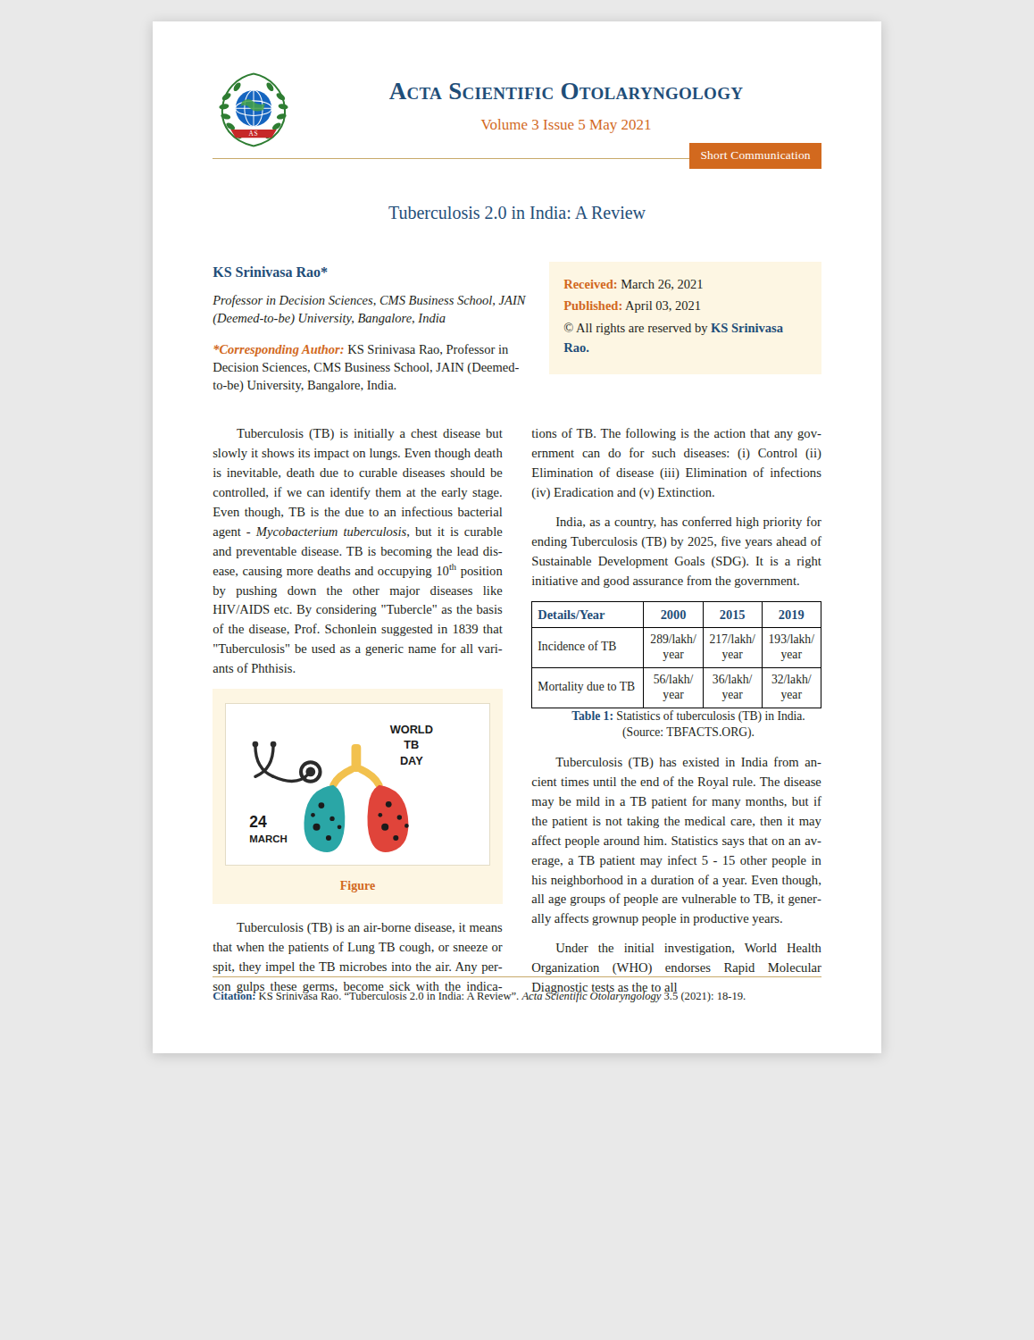Short Communication
AS
Acta Scientific Otolaryngology
Volume 3 Issue 5 May 2021
Tuberculosis 2.0 in India: A Review
KS Srinivasa Rao*
Professor in Decision Sciences, CMS Business School, JAIN (Deemed-to-be) University, Bangalore, India
*Corresponding Author: KS Srinivasa Rao, Professor in Decision Sciences, CMS Business School, JAIN (Deemed-to-be) University, Bangalore, India.
Received: March 26, 2021
Published: April 03, 2021
© All rights are reserved by KS Srinivasa Rao.
Tuberculosis (TB) is initially a chest disease but slowly it shows its impact on lungs. Even though death is inevitable, death due to curable diseases should be controlled, if we can identify them at the early stage. Even though, TB is the due to an infectious bacterial agent - Mycobacterium tuberculosis, but it is curable and preventable disease. TB is becoming the lead disease, causing more deaths and occupying 10th position by pushing down the other major diseases like HIV/AIDS etc. By considering "Tubercle" as the basis of the disease, Prof. Schonlein suggested in 1839 that "Tuberculosis" be used as a generic name for all variants of Phthisis.
WORLD TB DAY 24 MARCH
Figure
Tuberculosis (TB) is an air-borne disease, it means that when the patients of Lung TB cough, or sneeze or spit, they impel the TB microbes into the air. Any person gulps these germs, become sick with the indications of TB. The following is the action that any government can do for such diseases: (i) Control (ii) Elimination of disease (iii) Elimination of infections (iv) Eradication and (v) Extinction.
India, as a country, has conferred high priority for ending Tuberculosis (TB) by 2025, five years ahead of Sustainable Development Goals (SDG). It is a right initiative and good assurance from the government.
| Details/Year | 2000 | 2015 | 2019 |
| --- | --- | --- | --- |
| Incidence of TB | 289/lakh/ year | 217/lakh/ year | 193/lakh/ year |
| Mortality due to TB | 56/lakh/ year | 36/lakh/ year | 32/lakh/ year |
Table 1: Statistics of tuberculosis (TB) in India.(Source: TBFACTS.ORG).
Tuberculosis (TB) has existed in India from ancient times until the end of the Royal rule. The disease may be mild in a TB patient for many months, but if the patient is not taking the medical care, then it may affect people around him. Statistics says that on an average, a TB patient may infect 5 - 15 other people in his neighborhood in a duration of a year. Even though, all age groups of people are vulnerable to TB, it generally affects grownup people in productive years.
Under the initial investigation, World Health Organization (WHO) endorses Rapid Molecular Diagnostic tests as the to all
Citation: KS Srinivasa Rao. “Tuberculosis 2.0 in India: A Review”. Acta Scientific Otolaryngology 3.5 (2021): 18-19.